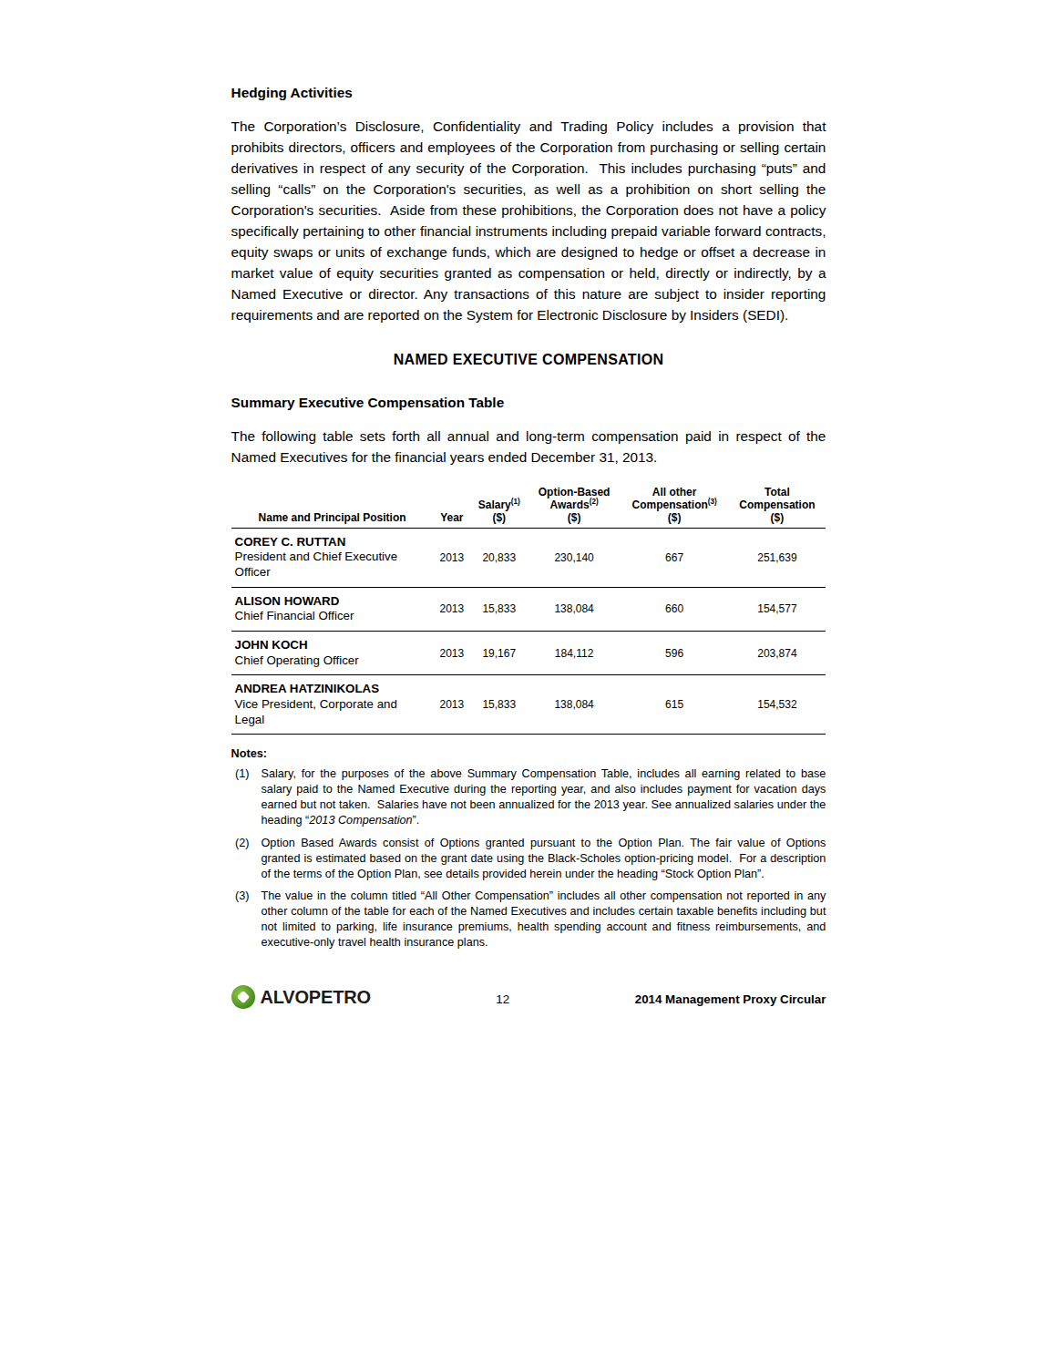Hedging Activities
The Corporation’s Disclosure, Confidentiality and Trading Policy includes a provision that prohibits directors, officers and employees of the Corporation from purchasing or selling certain derivatives in respect of any security of the Corporation. This includes purchasing “puts” and selling “calls” on the Corporation's securities, as well as a prohibition on short selling the Corporation's securities. Aside from these prohibitions, the Corporation does not have a policy specifically pertaining to other financial instruments including prepaid variable forward contracts, equity swaps or units of exchange funds, which are designed to hedge or offset a decrease in market value of equity securities granted as compensation or held, directly or indirectly, by a Named Executive or director. Any transactions of this nature are subject to insider reporting requirements and are reported on the System for Electronic Disclosure by Insiders (SEDI).
NAMED EXECUTIVE COMPENSATION
Summary Executive Compensation Table
The following table sets forth all annual and long-term compensation paid in respect of the Named Executives for the financial years ended December 31, 2013.
| Name and Principal Position | Year | Salary (1) ($) | Option-Based Awards (2) ($) | All other Compensation (3) ($) | Total Compensation ($) |
| --- | --- | --- | --- | --- | --- |
| Corey C. Ruttan President and Chief Executive Officer | 2013 | 20,833 | 230,140 | 667 | 251,639 |
| Alison Howard Chief Financial Officer | 2013 | 15,833 | 138,084 | 660 | 154,577 |
| John Koch Chief Operating Officer | 2013 | 19,167 | 184,112 | 596 | 203,874 |
| Andrea Hatzinikolas Vice President, Corporate and Legal | 2013 | 15,833 | 138,084 | 615 | 154,532 |
Notes:
Salary, for the purposes of the above Summary Compensation Table, includes all earning related to base salary paid to the Named Executive during the reporting year, and also includes payment for vacation days earned but not taken. Salaries have not been annualized for the 2013 year. See annualized salaries under the heading “2013 Compensation”.
Option Based Awards consist of Options granted pursuant to the Option Plan. The fair value of Options granted is estimated based on the grant date using the Black-Scholes option-pricing model. For a description of the terms of the Option Plan, see details provided herein under the heading “Stock Option Plan”.
The value in the column titled “All Other Compensation” includes all other compensation not reported in any other column of the table for each of the Named Executives and includes certain taxable benefits including but not limited to parking, life insurance premiums, health spending account and fitness reimbursements, and executive-only travel health insurance plans.
ALVOPETRO
12
2014 Management Proxy Circular